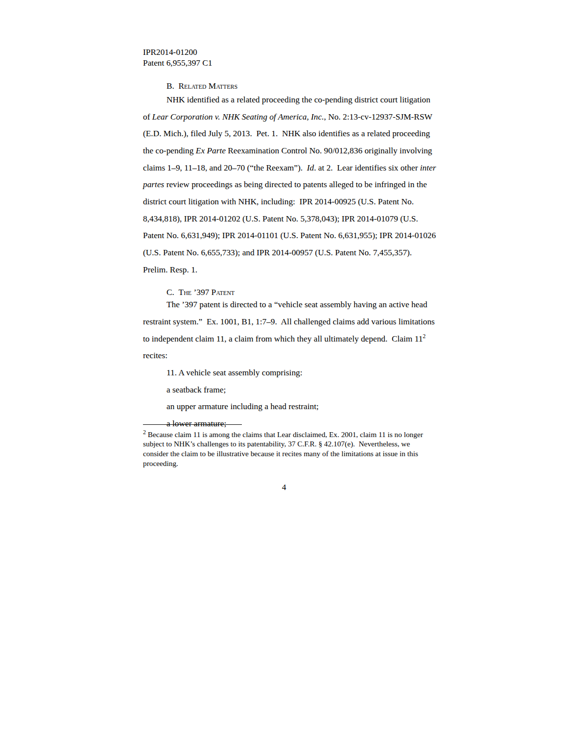IPR2014-01200
Patent 6,955,397 C1
B. Related Matters
NHK identified as a related proceeding the co-pending district court litigation of Lear Corporation v. NHK Seating of America, Inc., No. 2:13-cv-12937-SJM-RSW (E.D. Mich.), filed July 5, 2013. Pet. 1. NHK also identifies as a related proceeding the co-pending Ex Parte Reexamination Control No. 90/012,836 originally involving claims 1–9, 11–18, and 20–70 (“the Reexam”). Id. at 2. Lear identifies six other inter partes review proceedings as being directed to patents alleged to be infringed in the district court litigation with NHK, including: IPR 2014-00925 (U.S. Patent No. 8,434,818), IPR 2014-01202 (U.S. Patent No. 5,378,043); IPR 2014-01079 (U.S. Patent No. 6,631,949); IPR 2014-01101 (U.S. Patent No. 6,631,955); IPR 2014-01026 (U.S. Patent No. 6,655,733); and IPR 2014-00957 (U.S. Patent No. 7,455,357). Prelim. Resp. 1.
C. The ’397 Patent
The ’397 patent is directed to a “vehicle seat assembly having an active head restraint system.” Ex. 1001, B1, 1:7–9. All challenged claims add various limitations to independent claim 11, a claim from which they all ultimately depend. Claim 112 recites:
11. A vehicle seat assembly comprising:
a seatback frame;
an upper armature including a head restraint;
a lower armature;
2 Because claim 11 is among the claims that Lear disclaimed, Ex. 2001, claim 11 is no longer subject to NHK’s challenges to its patentability, 37 C.F.R. § 42.107(e). Nevertheless, we consider the claim to be illustrative because it recites many of the limitations at issue in this proceeding.
4